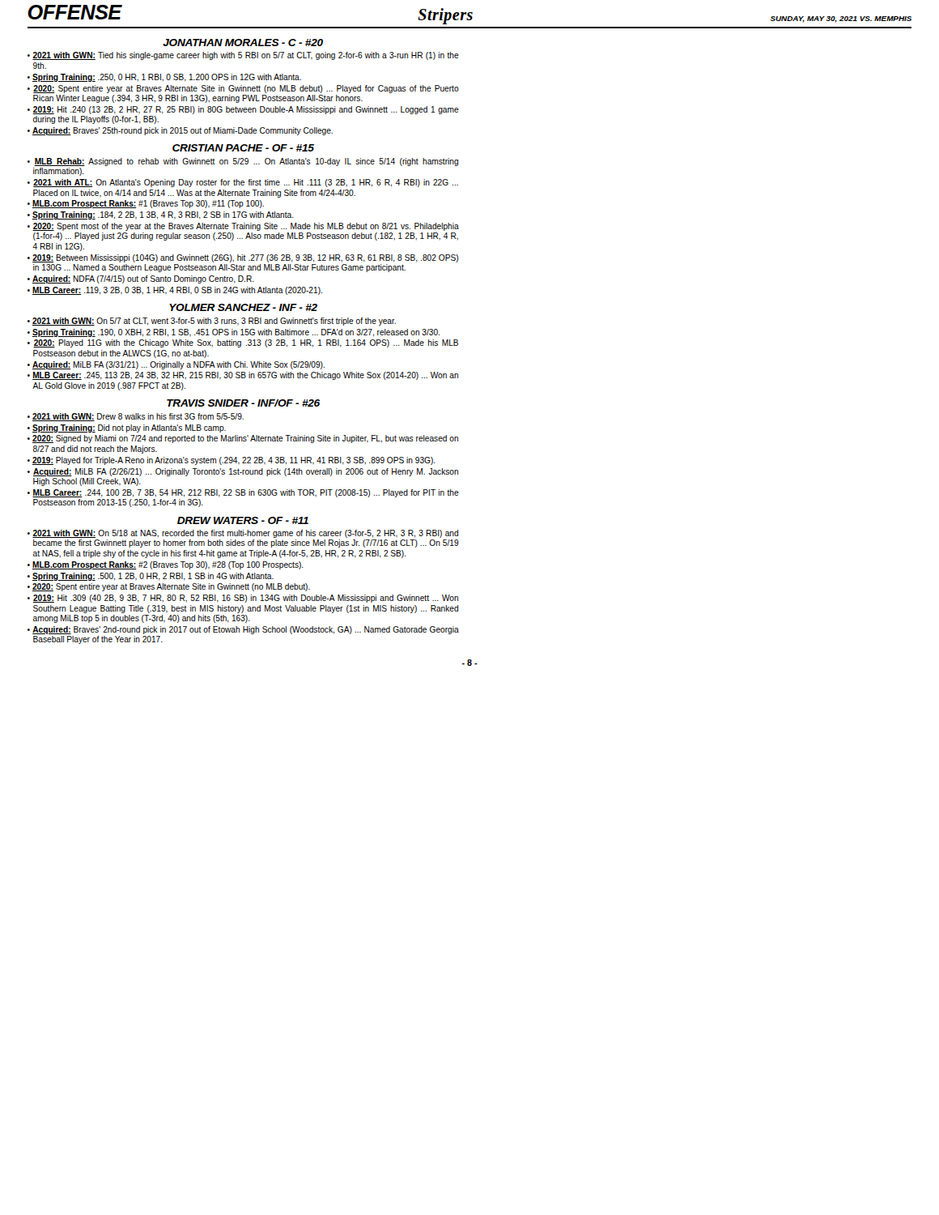OFFENSE
Stripers
SUNDAY, MAY 30, 2021 VS. MEMPHIS
JONATHAN MORALES - C - #20
2021 with GWN: Tied his single-game career high with 5 RBI on 5/7 at CLT, going 2-for-6 with a 3-run HR (1) in the 9th.
Spring Training: .250, 0 HR, 1 RBI, 0 SB, 1.200 OPS in 12G with Atlanta.
2020: Spent entire year at Braves Alternate Site in Gwinnett (no MLB debut) ... Played for Caguas of the Puerto Rican Winter League (.394, 3 HR, 9 RBI in 13G), earning PWL Postseason All-Star honors.
2019: Hit .240 (13 2B, 2 HR, 27 R, 25 RBI) in 80G between Double-A Mississippi and Gwinnett ... Logged 1 game during the IL Playoffs (0-for-1, BB).
Acquired: Braves' 25th-round pick in 2015 out of Miami-Dade Community College.
CRISTIAN PACHE - OF - #15
MLB Rehab: Assigned to rehab with Gwinnett on 5/29 ... On Atlanta's 10-day IL since 5/14 (right hamstring inflammation).
2021 with ATL: On Atlanta's Opening Day roster for the first time ... Hit .111 (3 2B, 1 HR, 6 R, 4 RBI) in 22G ... Placed on IL twice, on 4/14 and 5/14 ... Was at the Alternate Training Site from 4/24-4/30.
MLB.com Prospect Ranks: #1 (Braves Top 30), #11 (Top 100).
Spring Training: .184, 2 2B, 1 3B, 4 R, 3 RBI, 2 SB in 17G with Atlanta.
2020: Spent most of the year at the Braves Alternate Training Site ... Made his MLB debut on 8/21 vs. Philadelphia (1-for-4) ... Played just 2G during regular season (.250) ... Also made MLB Postseason debut (.182, 1 2B, 1 HR, 4 R, 4 RBI in 12G).
2019: Between Mississippi (104G) and Gwinnett (26G), hit .277 (36 2B, 9 3B, 12 HR, 63 R, 61 RBI, 8 SB, .802 OPS) in 130G ... Named a Southern League Postseason All-Star and MLB All-Star Futures Game participant.
Acquired: NDFA (7/4/15) out of Santo Domingo Centro, D.R.
MLB Career: .119, 3 2B, 0 3B, 1 HR, 4 RBI, 0 SB in 24G with Atlanta (2020-21).
YOLMER SANCHEZ - INF - #2
2021 with GWN: On 5/7 at CLT, went 3-for-5 with 3 runs, 3 RBI and Gwinnett's first triple of the year.
Spring Training: .190, 0 XBH, 2 RBI, 1 SB, .451 OPS in 15G with Baltimore ... DFA'd on 3/27, released on 3/30.
2020: Played 11G with the Chicago White Sox, batting .313 (3 2B, 1 HR, 1 RBI, 1.164 OPS) ... Made his MLB Postseason debut in the ALWCS (1G, no at-bat).
Acquired: MiLB FA (3/31/21) ... Originally a NDFA with Chi. White Sox (5/29/09).
MLB Career: .245, 113 2B, 24 3B, 32 HR, 215 RBI, 30 SB in 657G with the Chicago White Sox (2014-20) ... Won an AL Gold Glove in 2019 (.987 FPCT at 2B).
TRAVIS SNIDER - INF/OF - #26
2021 with GWN: Drew 8 walks in his first 3G from 5/5-5/9.
Spring Training: Did not play in Atlanta's MLB camp.
2020: Signed by Miami on 7/24 and reported to the Marlins' Alternate Training Site in Jupiter, FL, but was released on 8/27 and did not reach the Majors.
2019: Played for Triple-A Reno in Arizona's system (.294, 22 2B, 4 3B, 11 HR, 41 RBI, 3 SB, .899 OPS in 93G).
Acquired: MiLB FA (2/26/21) ... Originally Toronto's 1st-round pick (14th overall) in 2006 out of Henry M. Jackson High School (Mill Creek, WA).
MLB Career: .244, 100 2B, 7 3B, 54 HR, 212 RBI, 22 SB in 630G with TOR, PIT (2008-15) ... Played for PIT in the Postseason from 2013-15 (.250, 1-for-4 in 3G).
DREW WATERS - OF - #11
2021 with GWN: On 5/18 at NAS, recorded the first multi-homer game of his career (3-for-5, 2 HR, 3 R, 3 RBI) and became the first Gwinnett player to homer from both sides of the plate since Mel Rojas Jr. (7/7/16 at CLT) ... On 5/19 at NAS, fell a triple shy of the cycle in his first 4-hit game at Triple-A (4-for-5, 2B, HR, 2 R, 2 RBI, 2 SB).
MLB.com Prospect Ranks: #2 (Braves Top 30), #28 (Top 100 Prospects).
Spring Training: .500, 1 2B, 0 HR, 2 RBI, 1 SB in 4G with Atlanta.
2020: Spent entire year at Braves Alternate Site in Gwinnett (no MLB debut).
2019: Hit .309 (40 2B, 9 3B, 7 HR, 80 R, 52 RBI, 16 SB) in 134G with Double-A Mississippi and Gwinnett ... Won Southern League Batting Title (.319, best in MIS history) and Most Valuable Player (1st in MIS history) ... Ranked among MiLB top 5 in doubles (T-3rd, 40) and hits (5th, 163).
Acquired: Braves' 2nd-round pick in 2017 out of Etowah High School (Woodstock, GA) ... Named Gatorade Georgia Baseball Player of the Year in 2017.
- 8 -